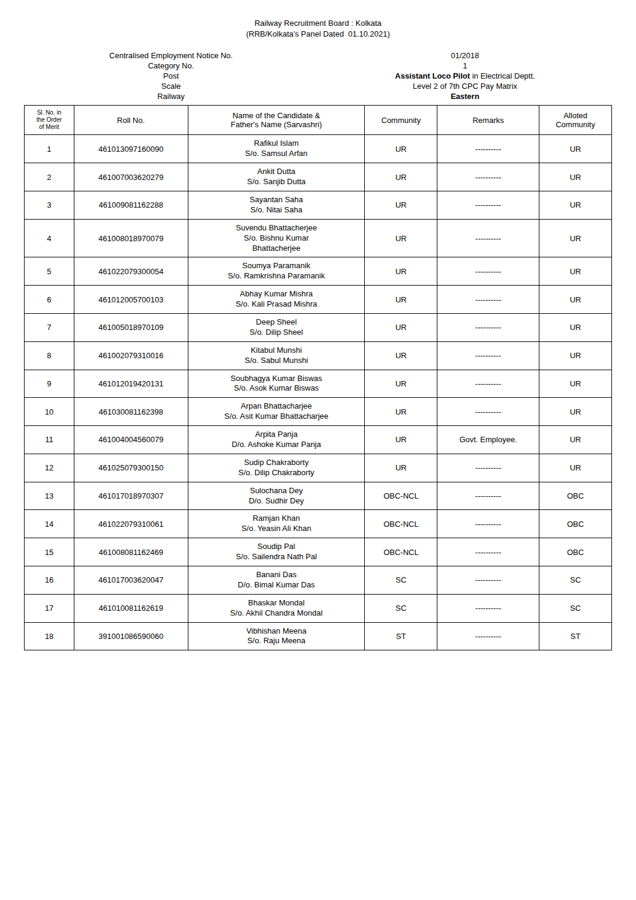Railway Recruitment Board : Kolkata
(RRB/Kolkata's Panel Dated 01.10.2021)
| Centralised Employment Notice No. | 01/2018 |
| Category No. | 1 |
| Post | Assistant Loco Pilot in Electrical Deptt. |
| Scale | Level 2 of 7th CPC Pay Matrix |
| Railway | Eastern |
| Sl. No. in the Order of Merit | Roll No. | Name of the Candidate & Father's Name (Sarvashri) | Community | Remarks | Alloted Community |
| --- | --- | --- | --- | --- | --- |
| 1 | 461013097160090 | Rafikul Islam S/o. Samsul Arfan | UR | ---------- | UR |
| 2 | 461007003620279 | Ankit Dutta S/o. Sanjib Dutta | UR | ---------- | UR |
| 3 | 461009081162288 | Sayantan Saha S/o. Nitai Saha | UR | ---------- | UR |
| 4 | 461008018970079 | Suvendu Bhattacherjee S/o. Bishnu Kumar Bhattacherjee | UR | ---------- | UR |
| 5 | 461022079300054 | Soumya Paramanik S/o. Ramkrishna Paramanik | UR | ---------- | UR |
| 6 | 461012005700103 | Abhay Kumar Mishra S/o. Kali Prasad Mishra | UR | ---------- | UR |
| 7 | 461005018970109 | Deep Sheel S/o. Dilip Sheel | UR | ---------- | UR |
| 8 | 461002079310016 | Kitabul Munshi S/o. Sabul Munshi | UR | ---------- | UR |
| 9 | 461012019420131 | Soubhagya Kumar Biswas S/o. Asok Kumar Biswas | UR | ---------- | UR |
| 10 | 461030081162398 | Arpan Bhattacharjee S/o. Asit Kumar Bhattacharjee | UR | ---------- | UR |
| 11 | 461004004560079 | Arpita Panja D/o. Ashoke Kumar Panja | UR | Govt. Employee. | UR |
| 12 | 461025079300150 | Sudip Chakraborty S/o. Dilip Chakraborty | UR | ---------- | UR |
| 13 | 461017018970307 | Sulochana Dey D/o. Sudhir Dey | OBC-NCL | ---------- | OBC |
| 14 | 461022079310061 | Ramjan Khan S/o. Yeasin Ali Khan | OBC-NCL | ---------- | OBC |
| 15 | 461008081162469 | Soudip Pal S/o. Sailendra Nath Pal | OBC-NCL | ---------- | OBC |
| 16 | 461017003620047 | Banani Das D/o. Bimal Kumar Das | SC | ---------- | SC |
| 17 | 461010081162619 | Bhaskar Mondal S/o. Akhil Chandra Mondal | SC | ---------- | SC |
| 18 | 391001086590060 | Vibhishan Meena S/o. Raju Meena | ST | ---------- | ST |